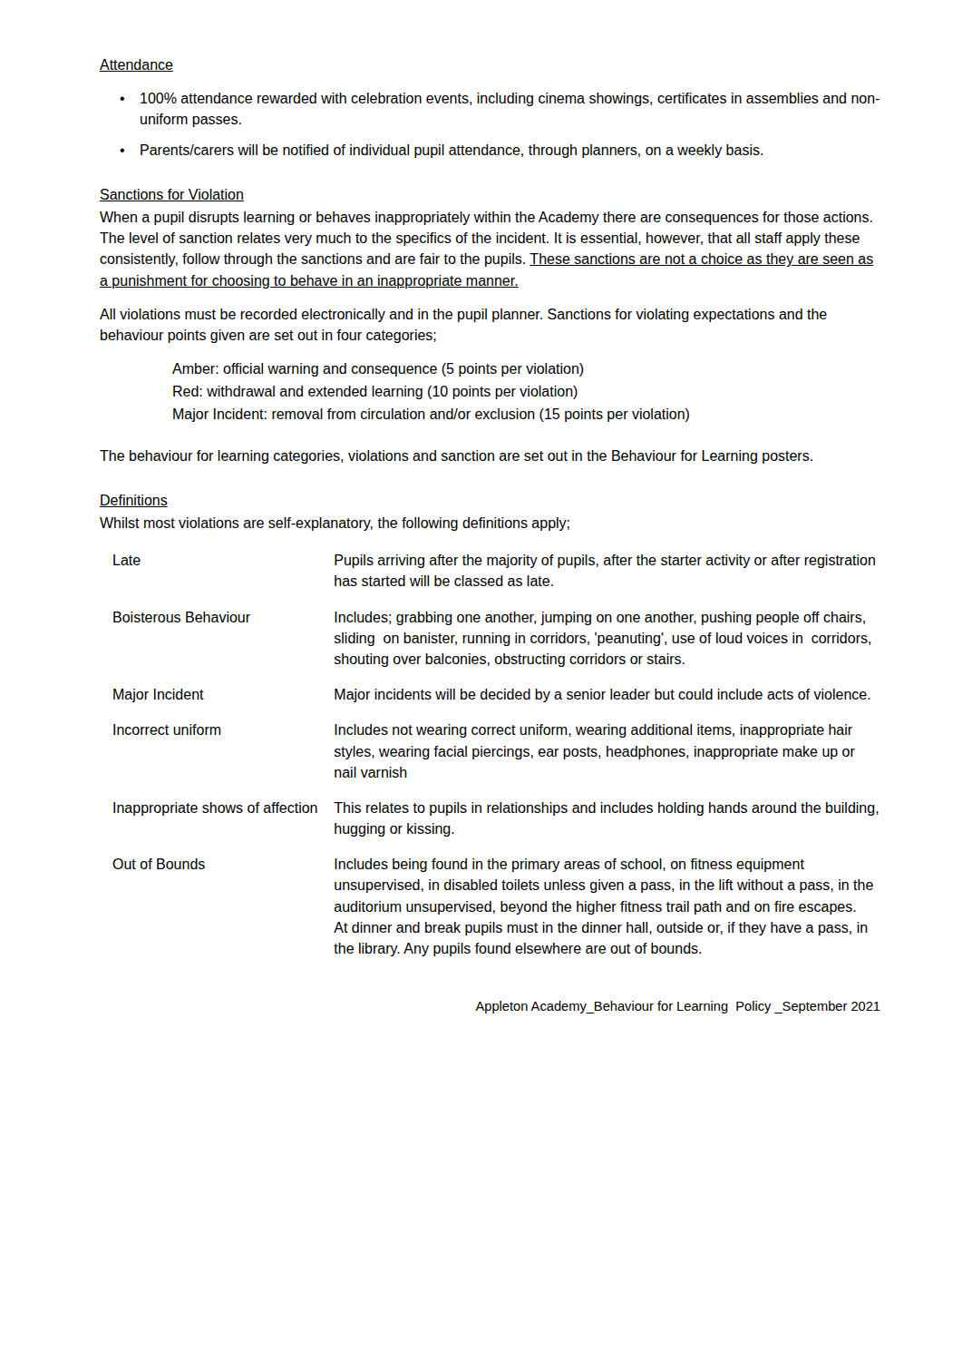Attendance
100% attendance rewarded with celebration events, including cinema showings, certificates in assemblies and non-uniform passes.
Parents/carers will be notified of individual pupil attendance, through planners, on a weekly basis.
Sanctions for Violation
When a pupil disrupts learning or behaves inappropriately within the Academy there are consequences for those actions. The level of sanction relates very much to the specifics of the incident. It is essential, however, that all staff apply these consistently, follow through the sanctions and are fair to the pupils. These sanctions are not a choice as they are seen as a punishment for choosing to behave in an inappropriate manner.
All violations must be recorded electronically and in the pupil planner. Sanctions for violating expectations and the behaviour points given are set out in four categories;
Amber: official warning and consequence (5 points per violation)
Red: withdrawal and extended learning (10 points per violation)
Major Incident: removal from circulation and/or exclusion (15 points per violation)
The behaviour for learning categories, violations and sanction are set out in the Behaviour for Learning posters.
Definitions
Whilst most violations are self-explanatory, the following definitions apply;
| Late | Pupils arriving after the majority of pupils, after the starter activity or after registration has started will be classed as late. |
| Boisterous Behaviour | Includes; grabbing one another, jumping on one another, pushing people off chairs, sliding on banister, running in corridors, 'peanuting', use of loud voices in corridors, shouting over balconies, obstructing corridors or stairs. |
| Major Incident | Major incidents will be decided by a senior leader but could include acts of violence. |
| Incorrect uniform | Includes not wearing correct uniform, wearing additional items, inappropriate hair styles, wearing facial piercings, ear posts, headphones, inappropriate make up or nail varnish |
| Inappropriate shows of affection | This relates to pupils in relationships and includes holding hands around the building, hugging or kissing. |
| Out of Bounds | Includes being found in the primary areas of school, on fitness equipment unsupervised, in disabled toilets unless given a pass, in the lift without a pass, in the auditorium unsupervised, beyond the higher fitness trail path and on fire escapes. At dinner and break pupils must in the dinner hall, outside or, if they have a pass, in the library. Any pupils found elsewhere are out of bounds. |
Appleton Academy_Behaviour for Learning Policy _September 2021